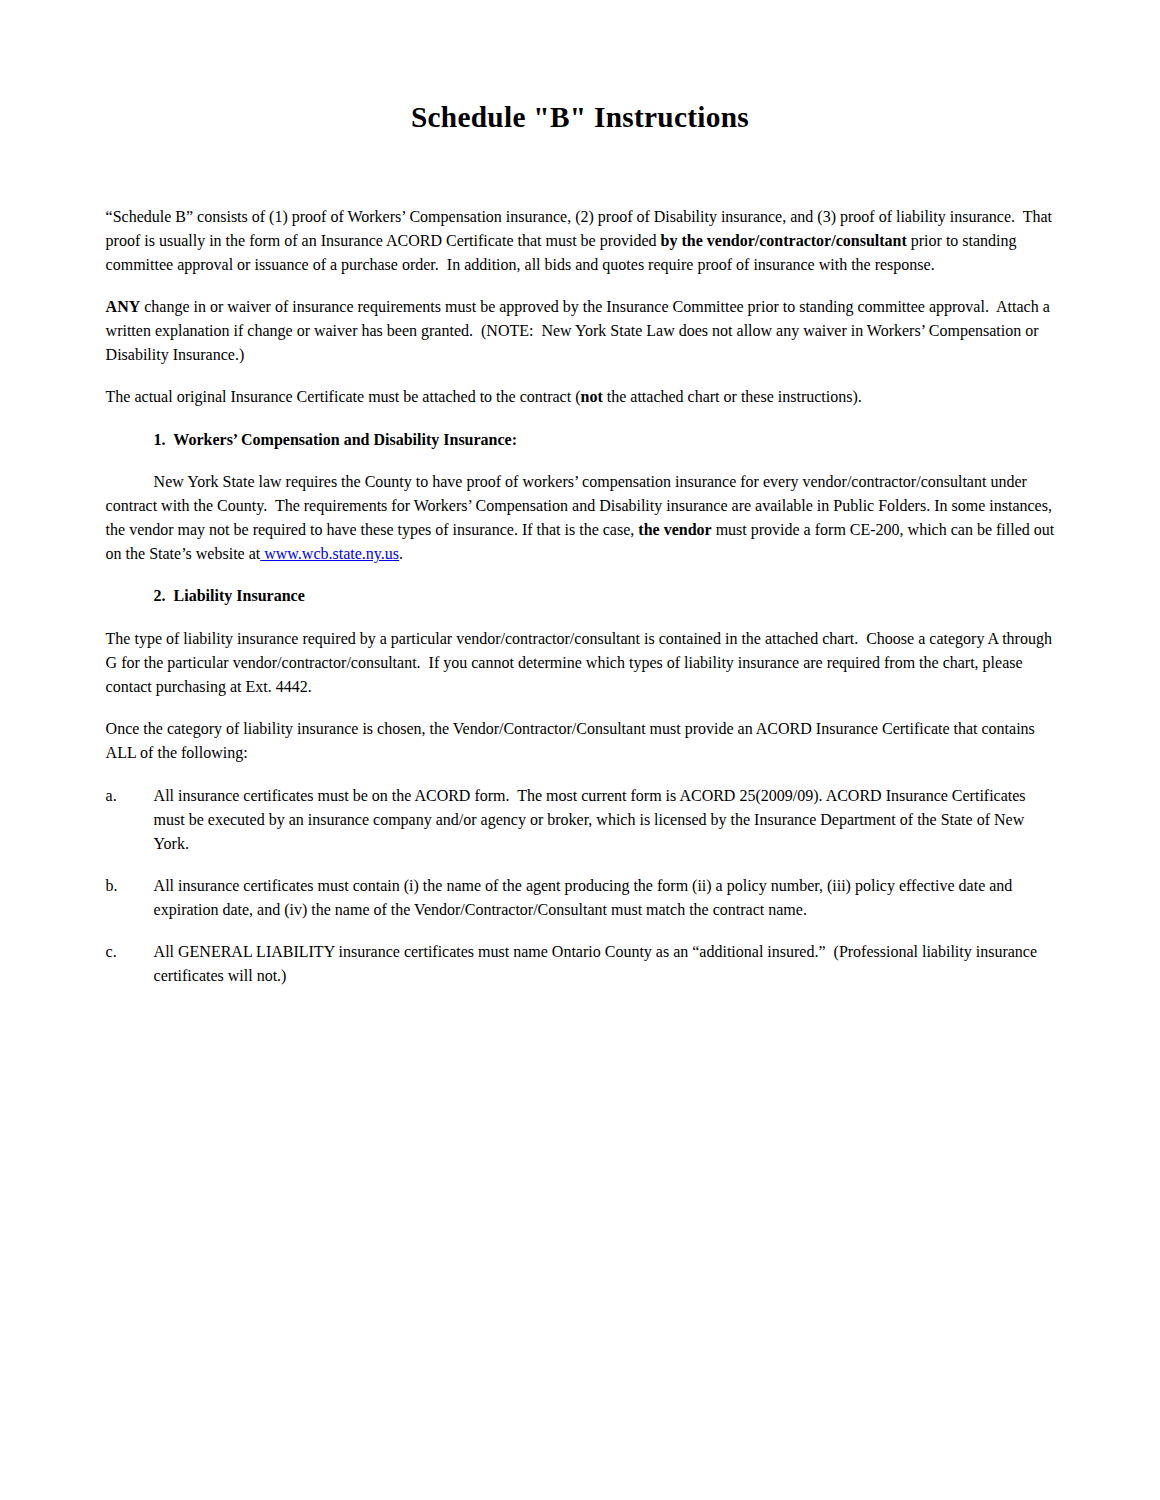Schedule "B" Instructions
“Schedule B” consists of (1) proof of Workers’ Compensation insurance, (2) proof of Disability insurance, and (3) proof of liability insurance. That proof is usually in the form of an Insurance ACORD Certificate that must be provided by the vendor/contractor/consultant prior to standing committee approval or issuance of a purchase order. In addition, all bids and quotes require proof of insurance with the response.
ANY change in or waiver of insurance requirements must be approved by the Insurance Committee prior to standing committee approval. Attach a written explanation if change or waiver has been granted. (NOTE: New York State Law does not allow any waiver in Workers’ Compensation or Disability Insurance.)
The actual original Insurance Certificate must be attached to the contract (not the attached chart or these instructions).
1. Workers’ Compensation and Disability Insurance:
New York State law requires the County to have proof of workers’ compensation insurance for every vendor/contractor/consultant under contract with the County. The requirements for Workers’ Compensation and Disability insurance are available in Public Folders. In some instances, the vendor may not be required to have these types of insurance. If that is the case, the vendor must provide a form CE-200, which can be filled out on the State’s website at www.wcb.state.ny.us.
2. Liability Insurance
The type of liability insurance required by a particular vendor/contractor/consultant is contained in the attached chart. Choose a category A through G for the particular vendor/contractor/consultant. If you cannot determine which types of liability insurance are required from the chart, please contact purchasing at Ext. 4442.
Once the category of liability insurance is chosen, the Vendor/Contractor/Consultant must provide an ACORD Insurance Certificate that contains ALL of the following:
a.
All insurance certificates must be on the ACORD form. The most current form is ACORD 25(2009/09). ACORD Insurance Certificates must be executed by an insurance company and/or agency or broker, which is licensed by the Insurance Department of the State of New York.
b.
All insurance certificates must contain (i) the name of the agent producing the form (ii) a policy number, (iii) policy effective date and expiration date, and (iv) the name of the Vendor/Contractor/Consultant must match the contract name.
c.
All GENERAL LIABILITY insurance certificates must name Ontario County as an “additional insured.” (Professional liability insurance certificates will not.)